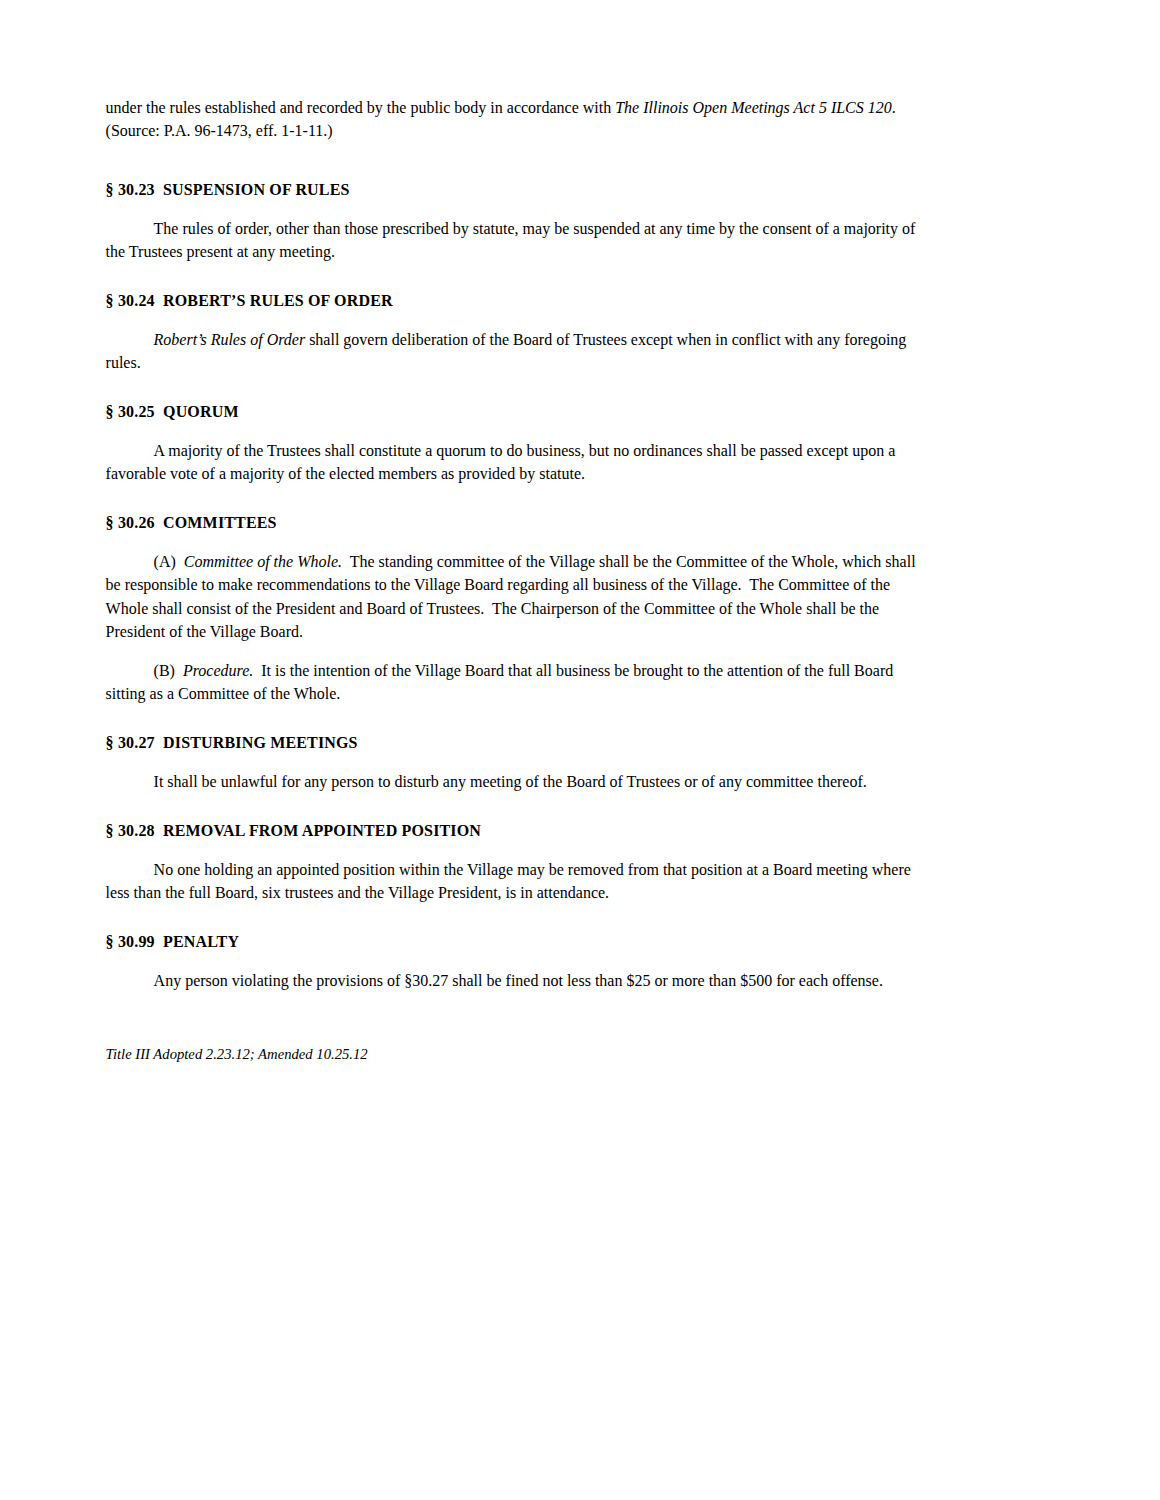under the rules established and recorded by the public body in accordance with The Illinois Open Meetings Act 5 ILCS 120. (Source: P.A. 96-1473, eff. 1-1-11.)
§ 30.23 SUSPENSION OF RULES
The rules of order, other than those prescribed by statute, may be suspended at any time by the consent of a majority of the Trustees present at any meeting.
§ 30.24 ROBERT’S RULES OF ORDER
Robert’s Rules of Order shall govern deliberation of the Board of Trustees except when in conflict with any foregoing rules.
§ 30.25 QUORUM
A majority of the Trustees shall constitute a quorum to do business, but no ordinances shall be passed except upon a favorable vote of a majority of the elected members as provided by statute.
§ 30.26 COMMITTEES
(A) Committee of the Whole. The standing committee of the Village shall be the Committee of the Whole, which shall be responsible to make recommendations to the Village Board regarding all business of the Village. The Committee of the Whole shall consist of the President and Board of Trustees. The Chairperson of the Committee of the Whole shall be the President of the Village Board.
(B) Procedure. It is the intention of the Village Board that all business be brought to the attention of the full Board sitting as a Committee of the Whole.
§ 30.27 DISTURBING MEETINGS
It shall be unlawful for any person to disturb any meeting of the Board of Trustees or of any committee thereof.
§ 30.28 REMOVAL FROM APPOINTED POSITION
No one holding an appointed position within the Village may be removed from that position at a Board meeting where less than the full Board, six trustees and the Village President, is in attendance.
§ 30.99 PENALTY
Any person violating the provisions of §30.27 shall be fined not less than $25 or more than $500 for each offense.
Title III Adopted 2.23.12; Amended 10.25.12